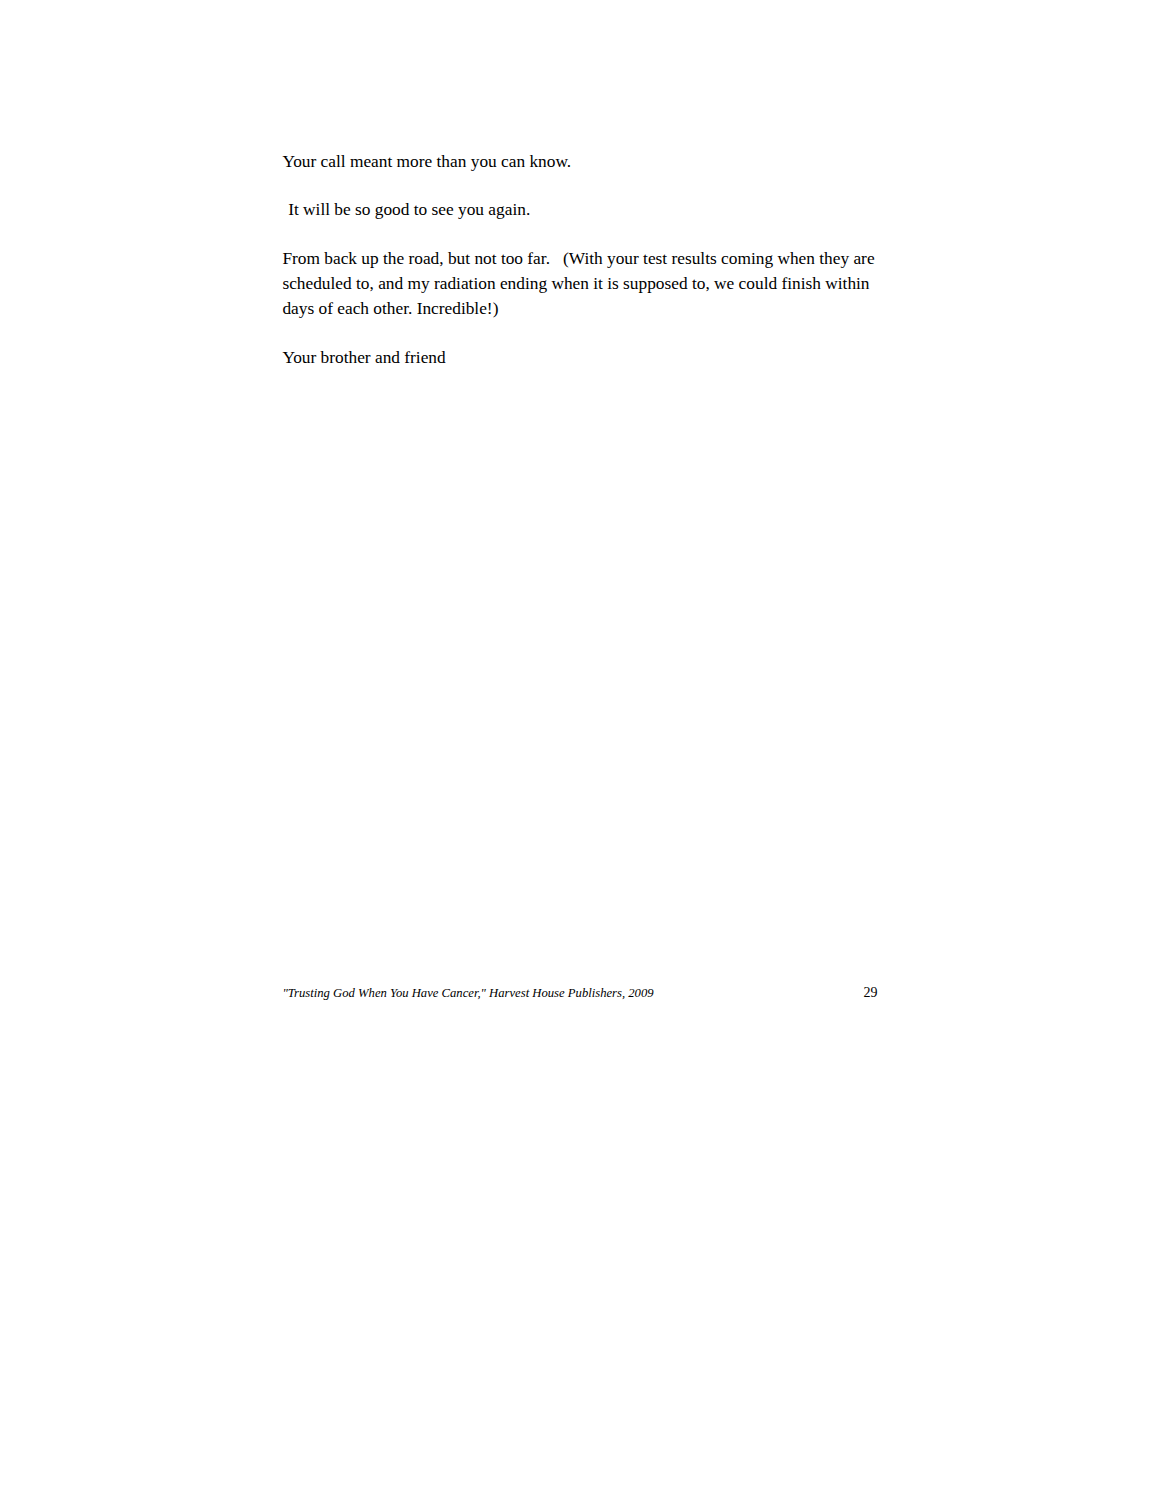Your call meant more than you can know.
It will be so good to see you again.
From back up the road, but not too far. (With your test results coming when they are scheduled to, and my radiation ending when it is supposed to, we could finish within days of each other. Incredible!)
Your brother and friend
"Trusting God When You Have Cancer," Harvest House Publishers, 2009 29